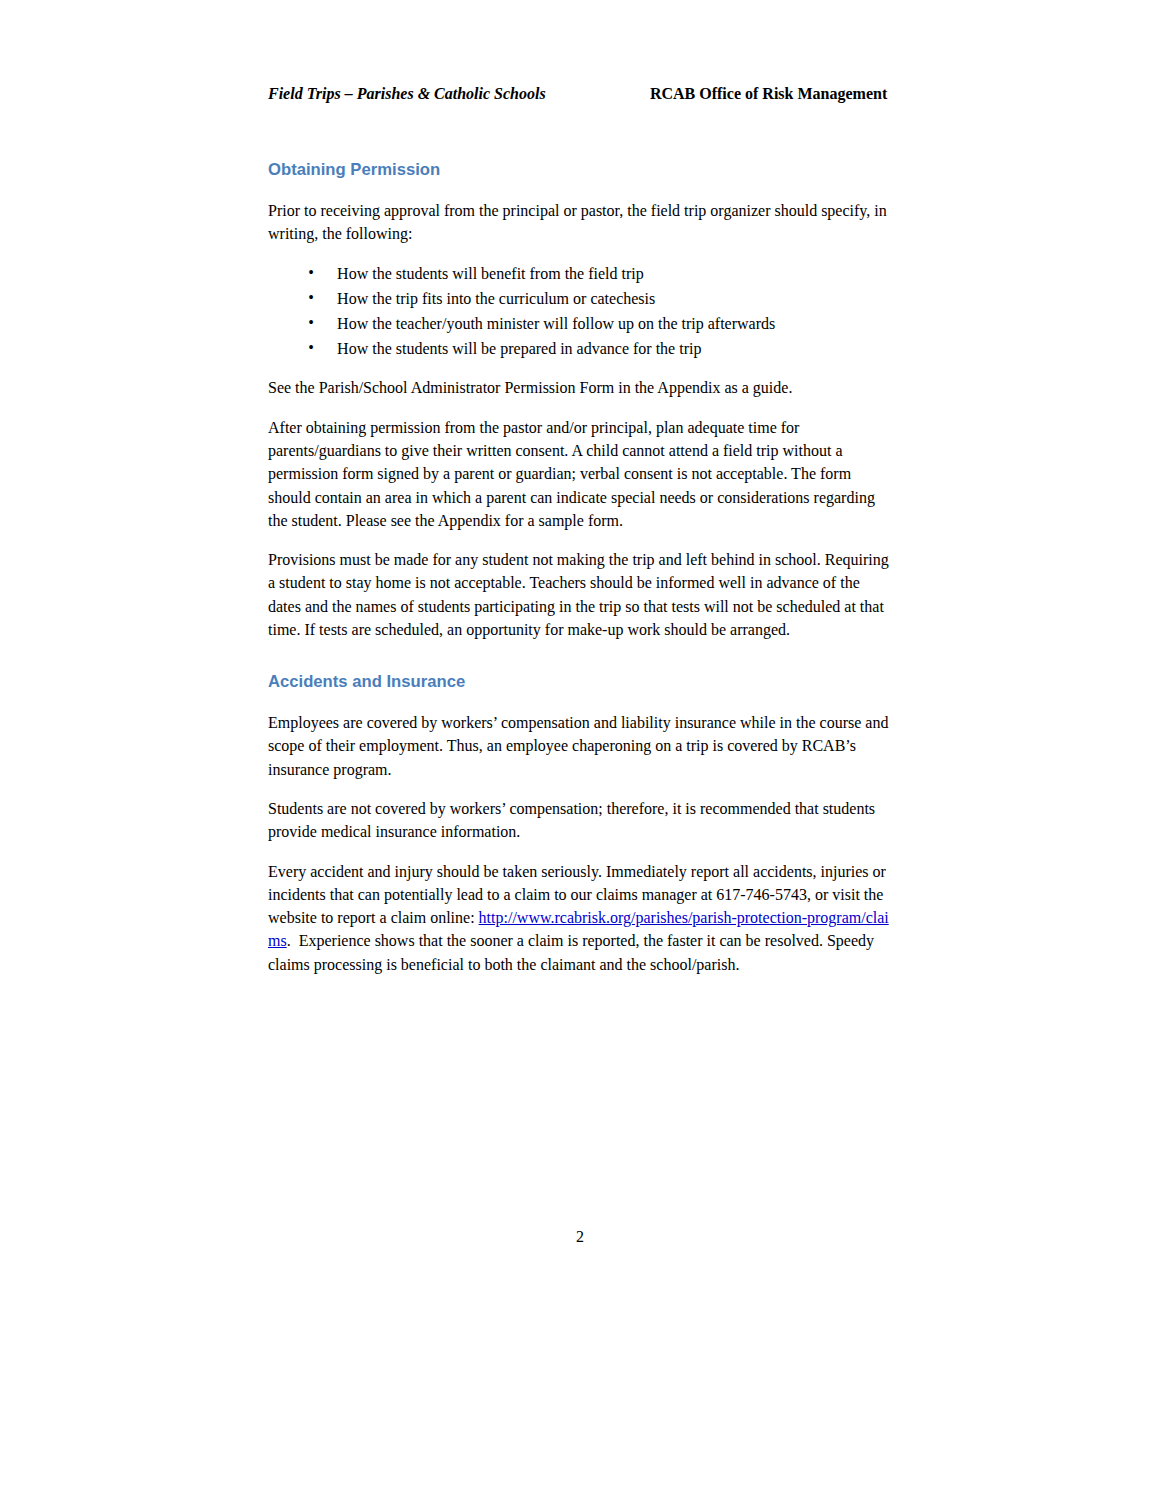Field Trips – Parishes & Catholic Schools
RCAB Office of Risk Management
Obtaining Permission
Prior to receiving approval from the principal or pastor, the field trip organizer should specify, in writing, the following:
How the students will benefit from the field trip
How the trip fits into the curriculum or catechesis
How the teacher/youth minister will follow up on the trip afterwards
How the students will be prepared in advance for the trip
See the Parish/School Administrator Permission Form in the Appendix as a guide.
After obtaining permission from the pastor and/or principal, plan adequate time for parents/guardians to give their written consent. A child cannot attend a field trip without a permission form signed by a parent or guardian; verbal consent is not acceptable. The form should contain an area in which a parent can indicate special needs or considerations regarding the student. Please see the Appendix for a sample form.
Provisions must be made for any student not making the trip and left behind in school. Requiring a student to stay home is not acceptable. Teachers should be informed well in advance of the dates and the names of students participating in the trip so that tests will not be scheduled at that time. If tests are scheduled, an opportunity for make-up work should be arranged.
Accidents and Insurance
Employees are covered by workers’ compensation and liability insurance while in the course and scope of their employment. Thus, an employee chaperoning on a trip is covered by RCAB’s insurance program.
Students are not covered by workers’ compensation; therefore, it is recommended that students provide medical insurance information.
Every accident and injury should be taken seriously. Immediately report all accidents, injuries or incidents that can potentially lead to a claim to our claims manager at 617-746-5743, or visit the website to report a claim online: http://www.rcabrisk.org/parishes/parish-protection-program/claims. Experience shows that the sooner a claim is reported, the faster it can be resolved. Speedy claims processing is beneficial to both the claimant and the school/parish.
2